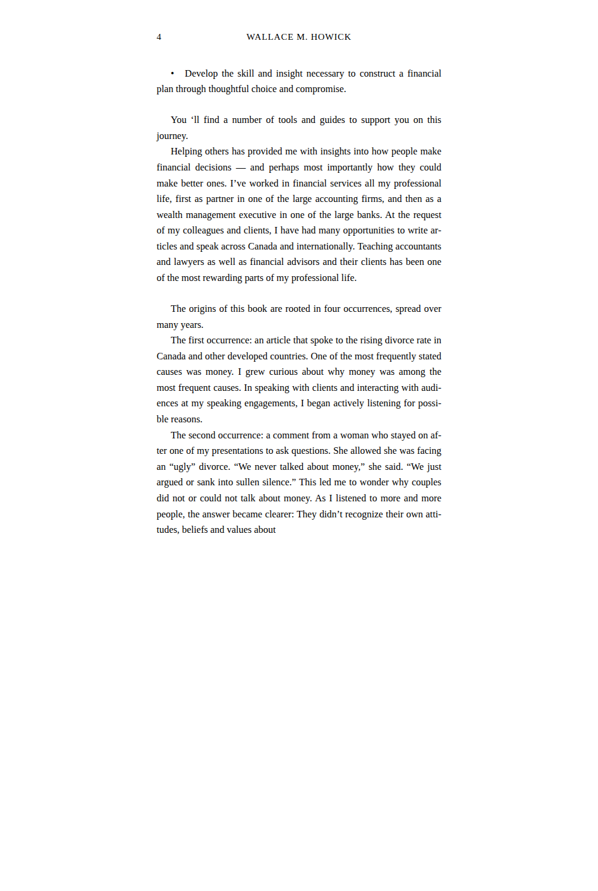4 Wallace M. Howick
•Develop the skill and insight necessary to construct a financial plan through thoughtful choice and compromise.
You ‘ll find a number of tools and guides to support you on this journey.
Helping others has provided me with insights into how people make financial decisions — and perhaps most importantly how they could make better ones. I’ve worked in financial services all my professional life, first as partner in one of the large accounting firms, and then as a wealth management executive in one of the large banks. At the request of my colleagues and clients, I have had many opportunities to write articles and speak across Canada and internationally. Teaching accountants and lawyers as well as financial advisors and their clients has been one of the most rewarding parts of my professional life.
The origins of this book are rooted in four occurrences, spread over many years.
The first occurrence: an article that spoke to the rising divorce rate in Canada and other developed countries. One of the most frequently stated causes was money. I grew curious about why money was among the most frequent causes. In speaking with clients and interacting with audiences at my speaking engagements, I began actively listening for possible reasons.
The second occurrence: a comment from a woman who stayed on after one of my presentations to ask questions. She allowed she was facing an “ugly” divorce. “We never talked about money,” she said. “We just argued or sank into sullen silence.” This led me to wonder why couples did not or could not talk about money. As I listened to more and more people, the answer became clearer: They didn’t recognize their own attitudes, beliefs and values about